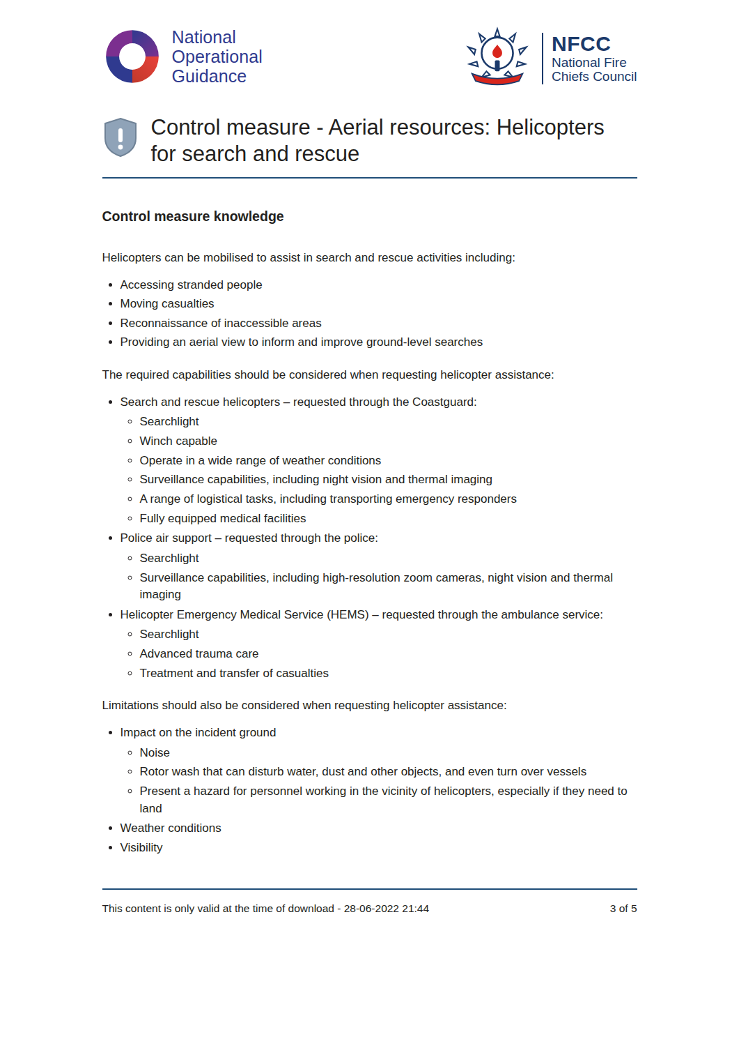National
Operational
Guidance
NFCC
National Fire
Chiefs Council
Control measure - Aerial resources: Helicopters
for search and rescue
Control measure knowledge
Helicopters can be mobilised to assist in search and rescue activities including:
Accessing stranded people
Moving casualties
Reconnaissance of inaccessible areas
Providing an aerial view to inform and improve ground-level searches
The required capabilities should be considered when requesting helicopter assistance:
Search and rescue helicopters – requested through the Coastguard:
Searchlight
Winch capable
Operate in a wide range of weather conditions
Surveillance capabilities, including night vision and thermal imaging
A range of logistical tasks, including transporting emergency responders
Fully equipped medical facilities
Police air support – requested through the police:
Searchlight
Surveillance capabilities, including high-resolution zoom cameras, night vision and thermal imaging
Helicopter Emergency Medical Service (HEMS) – requested through the ambulance service:
Searchlight
Advanced trauma care
Treatment and transfer of casualties
Limitations should also be considered when requesting helicopter assistance:
Impact on the incident ground
Noise
Rotor wash that can disturb water, dust and other objects, and even turn over vessels
Present a hazard for personnel working in the vicinity of helicopters, especially if they need to land
Weather conditions
Visibility
This content is only valid at the time of download - 28-06-2022 21:44
3 of 5